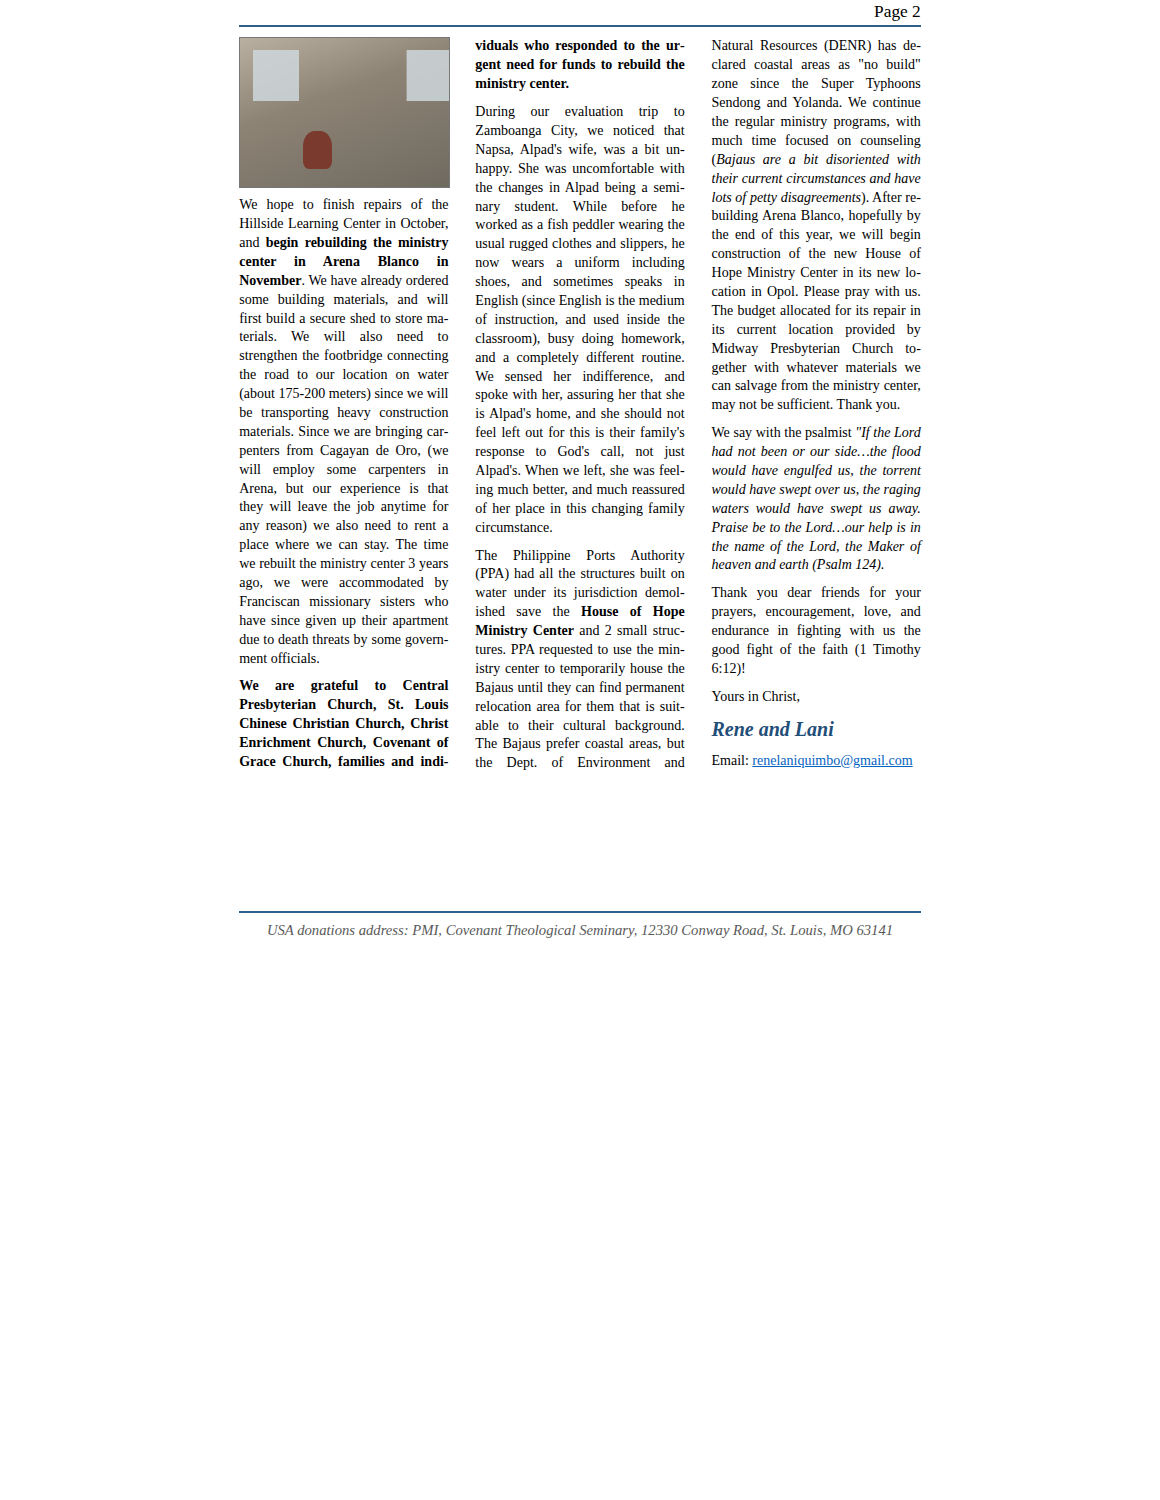Page 2
We hope to finish repairs of the Hillside Learning Center in October, and begin rebuilding the ministry center in Arena Blanco in November. We have already ordered some building materials, and will first build a secure shed to store materials. We will also need to strengthen the footbridge connecting the road to our location on water (about 175-200 meters) since we will be transporting heavy construction materials. Since we are bringing carpenters from Cagayan de Oro, (we will employ some carpenters in Arena, but our experience is that they will leave the job anytime for any reason) we also need to rent a place where we can stay. The time we rebuilt the ministry center 3 years ago, we were accommodated by Franciscan missionary sisters who have since given up their apartment due to death threats by some government officials.
We are grateful to Central Presbyterian Church, St. Louis Chinese Christian Church, Christ Enrichment Church, Covenant of Grace Church, families and individuals who responded to the urgent need for funds to rebuild the ministry center.
During our evaluation trip to Zamboanga City, we noticed that Napsa, Alpad's wife, was a bit unhappy. She was uncomfortable with the changes in Alpad being a seminary student. While before he worked as a fish peddler wearing the usual rugged clothes and slippers, he now wears a uniform including shoes, and sometimes speaks in English (since English is the medium of instruction, and used inside the classroom), busy doing homework, and a completely different routine. We sensed her indifference, and spoke with her, assuring her that she is Alpad's home, and she should not feel left out for this is their family's response to God's call, not just Alpad's. When we left, she was feeling much better, and much reassured of her place in this changing family circumstance.
The Philippine Ports Authority (PPA) had all the structures built on water under its jurisdiction demolished save the House of Hope Ministry Center and 2 small structures. PPA requested to use the ministry center to temporarily house the Bajaus until they can find permanent relocation area for them that is suitable to their cultural background. The Bajaus prefer coastal areas, but the Dept. of Environment and Natural Resources (DENR) has declared coastal areas as "no build" zone since the Super Typhoons Sendong and Yolanda. We continue the regular ministry programs, with much time focused on counseling (Bajaus are a bit disoriented with their current circumstances and have lots of petty disagreements). After rebuilding Arena Blanco, hopefully by the end of this year, we will begin construction of the new House of Hope Ministry Center in its new location in Opol. Please pray with us. The budget allocated for its repair in its current location provided by Midway Presbyterian Church together with whatever materials we can salvage from the ministry center, may not be sufficient. Thank you.
We say with the psalmist "If the Lord had not been or our side…the flood would have engulfed us, the torrent would have swept over us, the raging waters would have swept us away. Praise be to the Lord…our help is in the name of the Lord, the Maker of heaven and earth (Psalm 124).
Thank you dear friends for your prayers, encouragement, love, and endurance in fighting with us the good fight of the faith (1 Timothy 6:12)!
Yours in Christ,
Rene and Lani
Email: renelaniquimbo@gmail.com
USA donations address: PMI, Covenant Theological Seminary, 12330 Conway Road, St. Louis, MO 63141